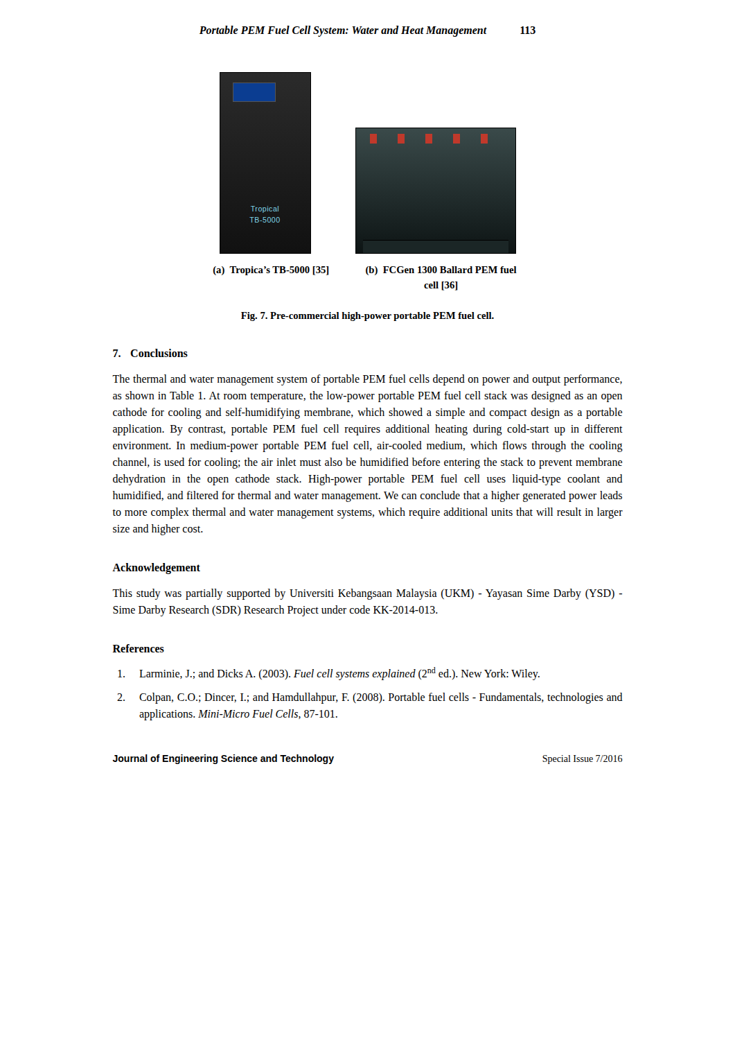Portable PEM Fuel Cell System: Water and Heat Management 113
(a) Tropica’s TB-5000 [35]
(b) FCGen 1300 Ballard PEM fuel cell [36]
Fig. 7. Pre-commercial high-power portable PEM fuel cell.
7. Conclusions
The thermal and water management system of portable PEM fuel cells depend on power and output performance, as shown in Table 1. At room temperature, the low-power portable PEM fuel cell stack was designed as an open cathode for cooling and self-humidifying membrane, which showed a simple and compact design as a portable application. By contrast, portable PEM fuel cell requires additional heating during cold-start up in different environment. In medium-power portable PEM fuel cell, air-cooled medium, which flows through the cooling channel, is used for cooling; the air inlet must also be humidified before entering the stack to prevent membrane dehydration in the open cathode stack. High-power portable PEM fuel cell uses liquid-type coolant and humidified, and filtered for thermal and water management. We can conclude that a higher generated power leads to more complex thermal and water management systems, which require additional units that will result in larger size and higher cost.
Acknowledgement
This study was partially supported by Universiti Kebangsaan Malaysia (UKM) - Yayasan Sime Darby (YSD) - Sime Darby Research (SDR) Research Project under code KK-2014-013.
References
Larminie, J.; and Dicks A. (2003). Fuel cell systems explained (2nd ed.). New York: Wiley.
Colpan, C.O.; Dincer, I.; and Hamdullahpur, F. (2008). Portable fuel cells - Fundamentals, technologies and applications. Mini-Micro Fuel Cells, 87-101.
Journal of Engineering Science and Technology Special Issue 7/2016